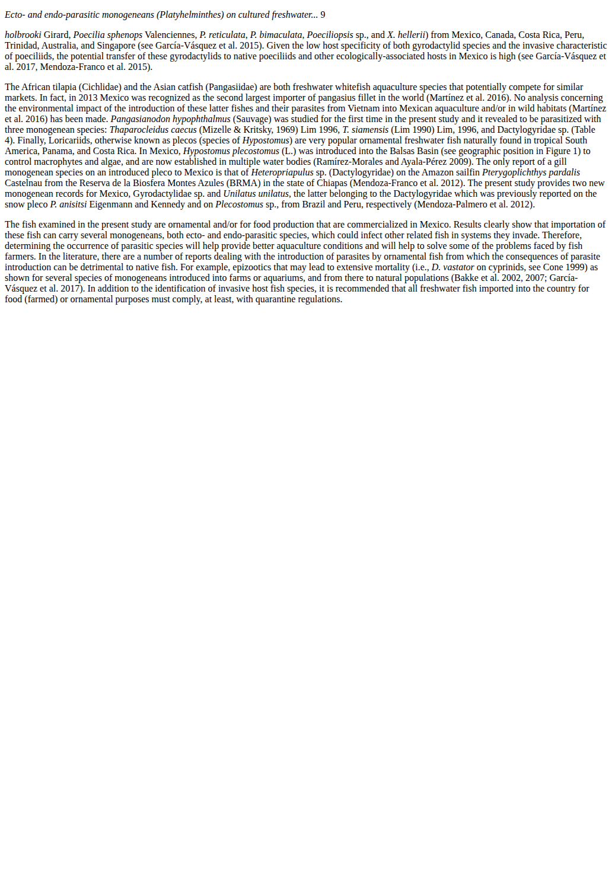Ecto- and endo-parasitic monogeneans (Platyhelminthes) on cultured freshwater... 9
holbrooki Girard, Poecilia sphenops Valenciennes, P. reticulata, P. bimaculata, Poeciliopsis sp., and X. hellerii) from Mexico, Canada, Costa Rica, Peru, Trinidad, Australia, and Singapore (see García-Vásquez et al. 2015). Given the low host specificity of both gyrodactylid species and the invasive characteristic of poeciliids, the potential transfer of these gyrodactylids to native poeciliids and other ecologically-associated hosts in Mexico is high (see García-Vásquez et al. 2017, Mendoza-Franco et al. 2015).
The African tilapia (Cichlidae) and the Asian catfish (Pangasiidae) are both freshwater whitefish aquaculture species that potentially compete for similar markets. In fact, in 2013 Mexico was recognized as the second largest importer of pangasius fillet in the world (Martínez et al. 2016). No analysis concerning the environmental impact of the introduction of these latter fishes and their parasites from Vietnam into Mexican aquaculture and/or in wild habitats (Martínez et al. 2016) has been made. Pangasianodon hypophthalmus (Sauvage) was studied for the first time in the present study and it revealed to be parasitized with three monogenean species: Thaparocleidus caecus (Mizelle & Kritsky, 1969) Lim 1996, T. siamensis (Lim 1990) Lim, 1996, and Dactylogyridae sp. (Table 4). Finally, Loricariids, otherwise known as plecos (species of Hypostomus) are very popular ornamental freshwater fish naturally found in tropical South America, Panama, and Costa Rica. In Mexico, Hypostomus plecostomus (L.) was introduced into the Balsas Basin (see geographic position in Figure 1) to control macrophytes and algae, and are now established in multiple water bodies (Ramírez-Morales and Ayala-Pérez 2009). The only report of a gill monogenean species on an introduced pleco to Mexico is that of Heteropriapulus sp. (Dactylogyridae) on the Amazon sailfin Pterygoplichthys pardalis Castelnau from the Reserva de la Biosfera Montes Azules (BRMA) in the state of Chiapas (Mendoza-Franco et al. 2012). The present study provides two new monogenean records for Mexico, Gyrodactylidae sp. and Unilatus unilatus, the latter belonging to the Dactylogyridae which was previously reported on the snow pleco P. anisitsi Eigenmann and Kennedy and on Plecostomus sp., from Brazil and Peru, respectively (Mendoza-Palmero et al. 2012).
The fish examined in the present study are ornamental and/or for food production that are commercialized in Mexico. Results clearly show that importation of these fish can carry several monogeneans, both ecto- and endo-parasitic species, which could infect other related fish in systems they invade. Therefore, determining the occurrence of parasitic species will help provide better aquaculture conditions and will help to solve some of the problems faced by fish farmers. In the literature, there are a number of reports dealing with the introduction of parasites by ornamental fish from which the consequences of parasite introduction can be detrimental to native fish. For example, epizootics that may lead to extensive mortality (i.e., D. vastator on cyprinids, see Cone 1999) as shown for several species of monogeneans introduced into farms or aquariums, and from there to natural populations (Bakke et al. 2002, 2007; García-Vásquez et al. 2017). In addition to the identification of invasive host fish species, it is recommended that all freshwater fish imported into the country for food (farmed) or ornamental purposes must comply, at least, with quarantine regulations.